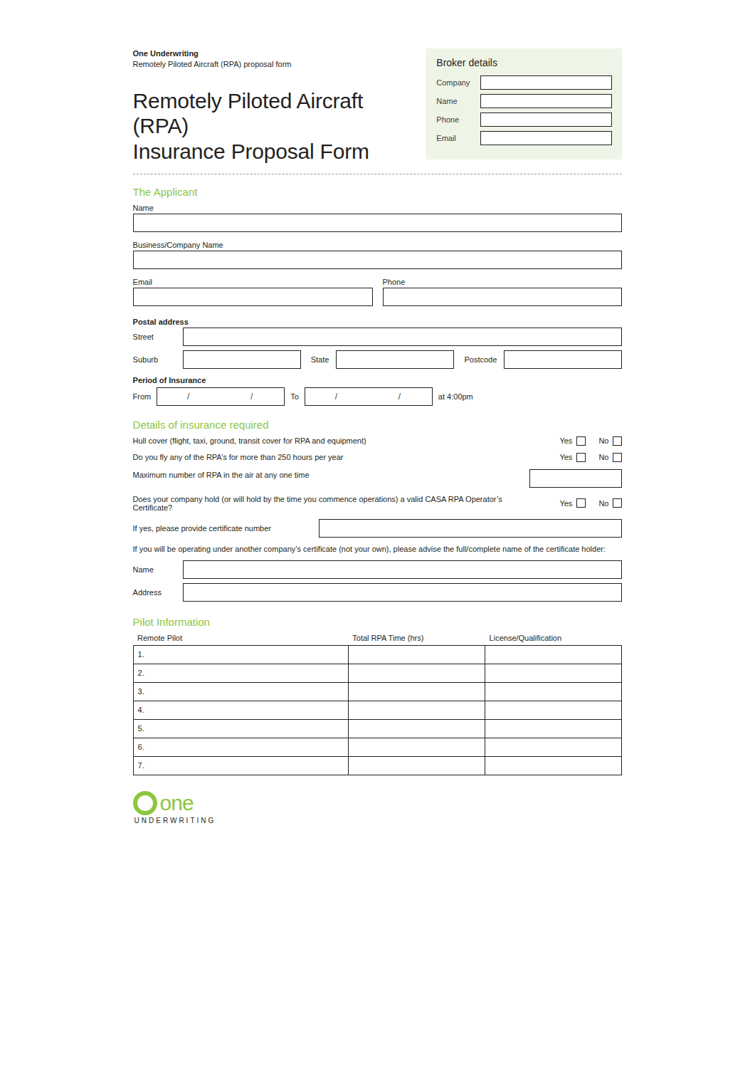One Underwriting
Remotely Piloted Aircraft (RPA) proposal form
Remotely Piloted Aircraft (RPA)
Insurance Proposal Form
Broker details
Company
Name
Phone
Email
The Applicant
Name
Business/Company Name
Email
Phone
Postal address
Street
Suburb
State
Postcode
Period of Insurance
From
//
To
//
at 4:00pm
Details of insurance required
Hull cover (flight, taxi, ground, transit cover for RPA and equipment)
Yes
No
Do you fly any of the RPA’s for more than 250 hours per year
Yes
No
Maximum number of RPA in the air at any one time
Does your company hold (or will hold by the time you commence operations) a valid CASA RPA Operator’s Certificate?
Yes
No
If yes, please provide certificate number
If you will be operating under another company’s certificate (not your own), please advise the full/complete name of the certificate holder:
Name
Address
Pilot Information
| Remote Pilot | Total RPA Time (hrs) | License/Qualification |
| --- | --- | --- |
| 1. | | |
| 2. | | |
| 3. | | |
| 4. | | |
| 5. | | |
| 6. | | |
| 7. | | |
one
UNDERWRITING